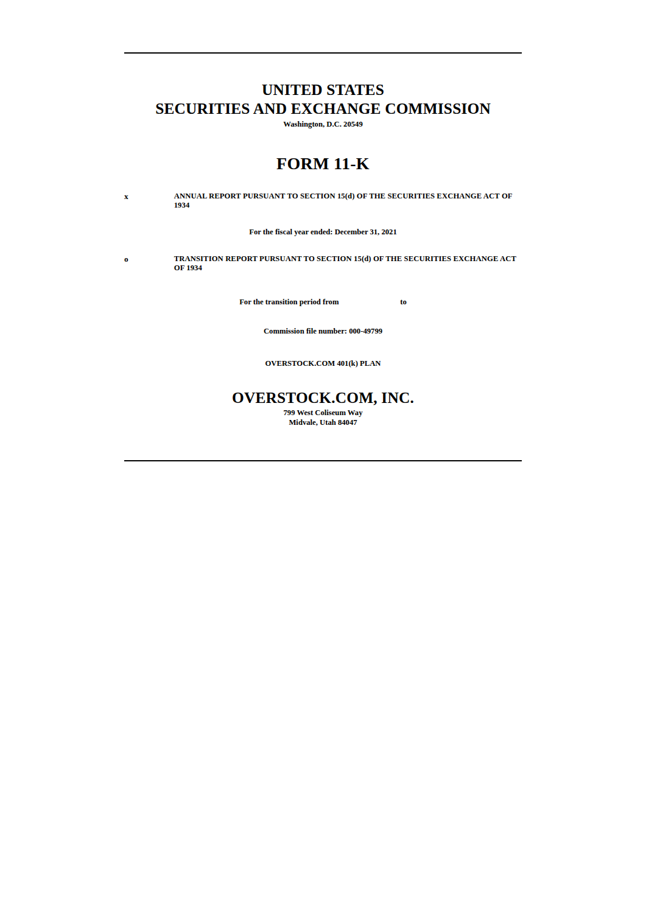UNITED STATES
SECURITIES AND EXCHANGE COMMISSION
Washington, D.C. 20549
FORM 11-K
| x | | ANNUAL REPORT PURSUANT TO SECTION 15(d) OF THE SECURITIES EXCHANGE ACT OF 1934 |
For the fiscal year ended: December 31, 2021
| o | | TRANSITION REPORT PURSUANT TO SECTION 15(d) OF THE SECURITIES EXCHANGE ACT OF 1934 |
For the transition period from to
Commission file number: 000-49799
OVERSTOCK.COM 401(k) PLAN
OVERSTOCK.COM, INC.
799 West Coliseum Way
Midvale, Utah 84047